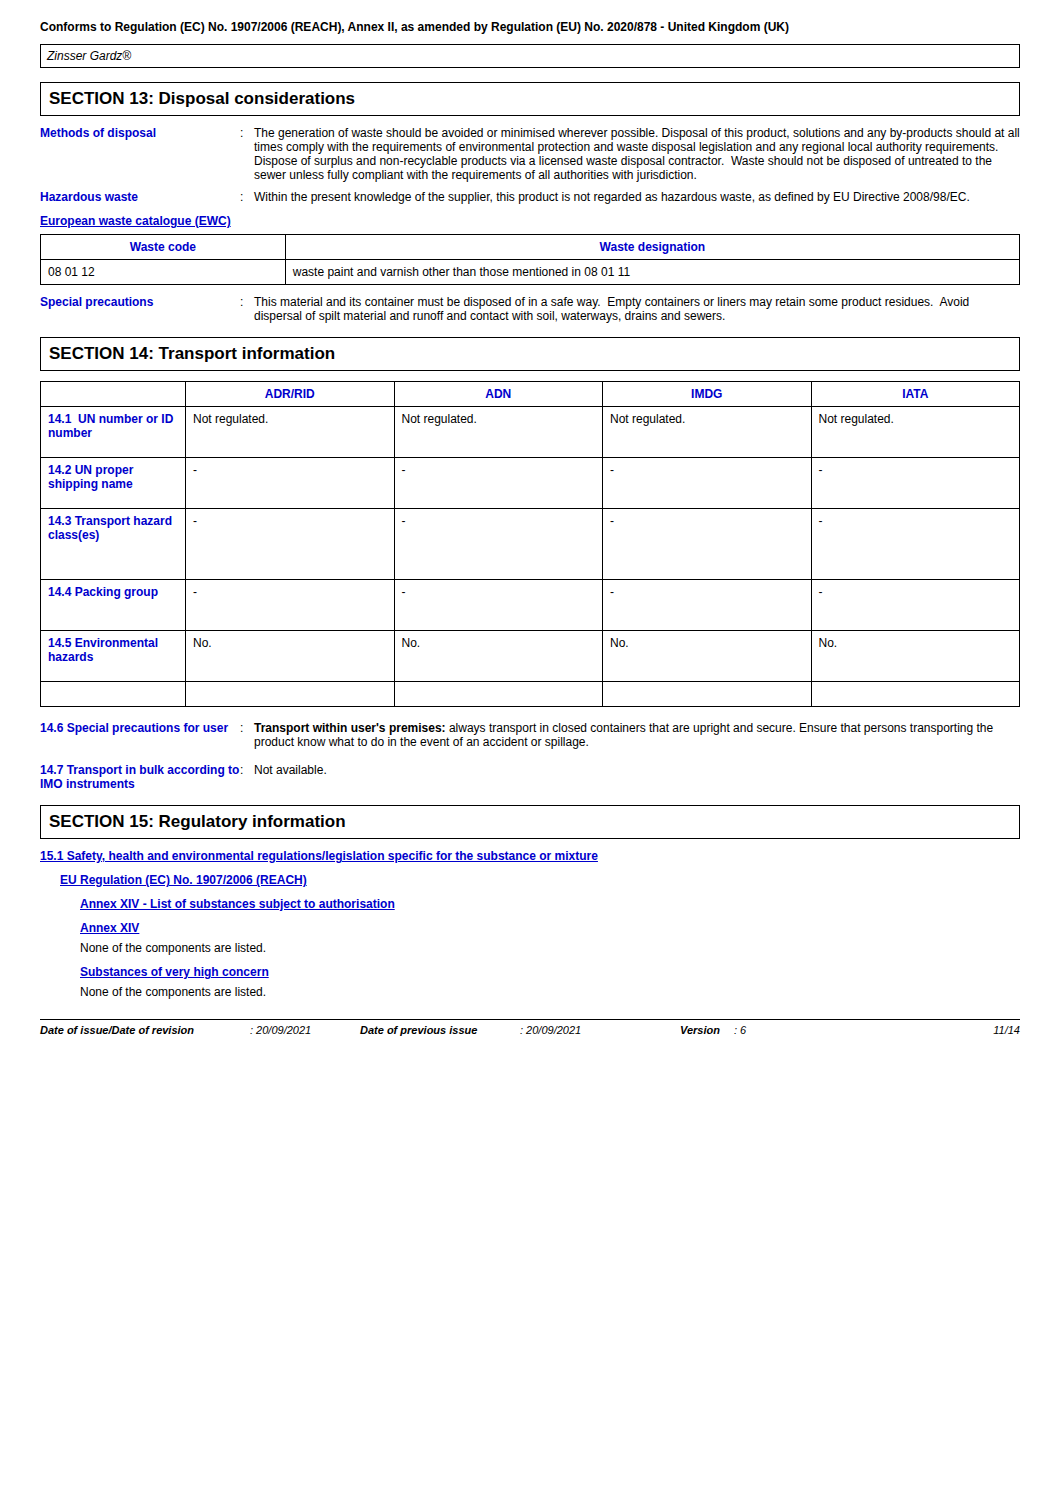Conforms to Regulation (EC) No. 1907/2006 (REACH), Annex II, as amended by Regulation (EU) No. 2020/878 - United Kingdom (UK)
Zinsser Gardz®
SECTION 13: Disposal considerations
Methods of disposal
:
The generation of waste should be avoided or minimised wherever possible. Disposal of this product, solutions and any by-products should at all times comply with the requirements of environmental protection and waste disposal legislation and any regional local authority requirements. Dispose of surplus and non-recyclable products via a licensed waste disposal contractor. Waste should not be disposed of untreated to the sewer unless fully compliant with the requirements of all authorities with jurisdiction.
Hazardous waste
:
Within the present knowledge of the supplier, this product is not regarded as hazardous waste, as defined by EU Directive 2008/98/EC.
European waste catalogue (EWC)
| Waste code | Waste designation |
| --- | --- |
| 08 01 12 | waste paint and varnish other than those mentioned in 08 01 11 |
Special precautions
:
This material and its container must be disposed of in a safe way. Empty containers or liners may retain some product residues. Avoid dispersal of spilt material and runoff and contact with soil, waterways, drains and sewers.
SECTION 14: Transport information
| | ADR/RID | ADN | IMDG | IATA |
| --- | --- | --- | --- | --- |
| 14.1 UN number or ID number | Not regulated. | Not regulated. | Not regulated. | Not regulated. |
| 14.2 UN proper shipping name | - | - | - | - |
| 14.3 Transport hazard class(es) | - | - | - | - |
| 14.4 Packing group | - | - | - | - |
| 14.5 Environmental hazards | No. | No. | No. | No. |
14.6 Special precautions for user
:
Transport within user's premises: always transport in closed containers that are upright and secure. Ensure that persons transporting the product know what to do in the event of an accident or spillage.
14.7 Transport in bulk according to IMO instruments
:
Not available.
SECTION 15: Regulatory information
15.1 Safety, health and environmental regulations/legislation specific for the substance or mixture
EU Regulation (EC) No. 1907/2006 (REACH)
Annex XIV - List of substances subject to authorisation
Annex XIV
None of the components are listed.
Substances of very high concern
None of the components are listed.
Date of issue/Date of revision
: 20/09/2021
Date of previous issue
: 20/09/2021
Version
: 6
11/14